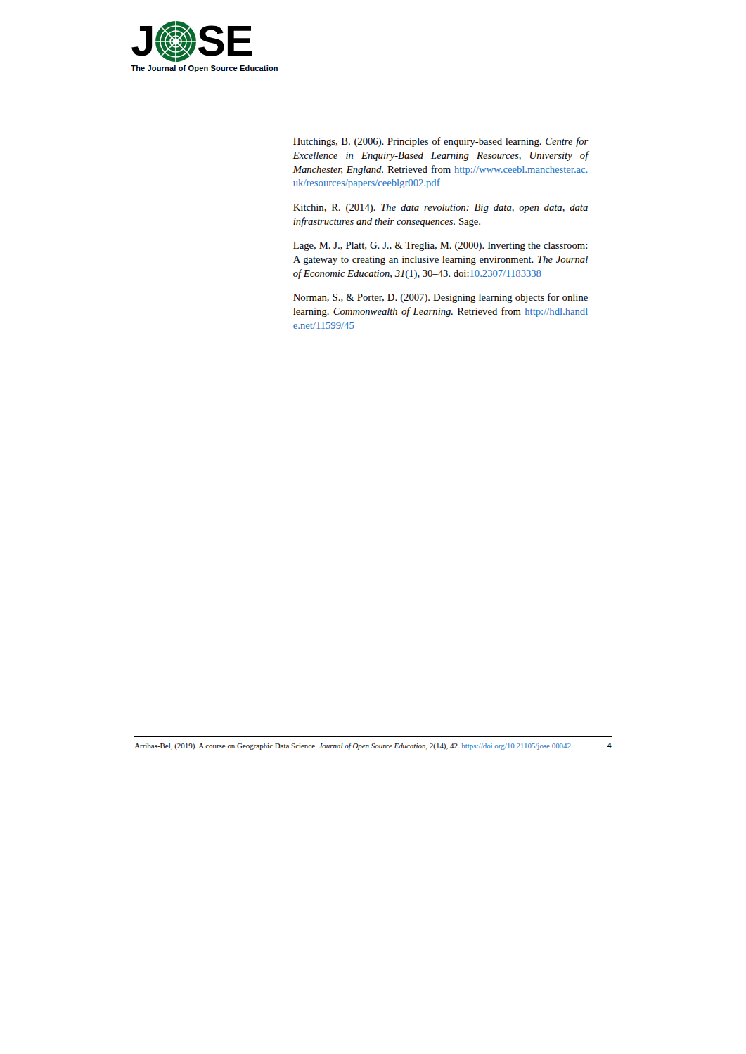J SE
The Journal of Open Source Education
Hutchings, B. (2006). Principles of enquiry-based learning. Centre for Excellence in Enquiry-Based Learning Resources, University of Manchester, England. Retrieved from http://www.ceebl.manchester.ac.uk/resources/papers/ceeblgr002.pdf
Kitchin, R. (2014). The data revolution: Big data, open data, data infrastructures and their consequences. Sage.
Lage, M. J., Platt, G. J., & Treglia, M. (2000). Inverting the classroom: A gateway to creating an inclusive learning environment. The Journal of Economic Education, 31(1), 30–43. doi:10.2307/1183338
Norman, S., & Porter, D. (2007). Designing learning objects for online learning. Commonwealth of Learning. Retrieved from http://hdl.handle.net/11599/45
Arribas-Bel, (2019). A course on Geographic Data Science. Journal of Open Source Education, 2(14), 42. https://doi.org/10.21105/jose.00042
4